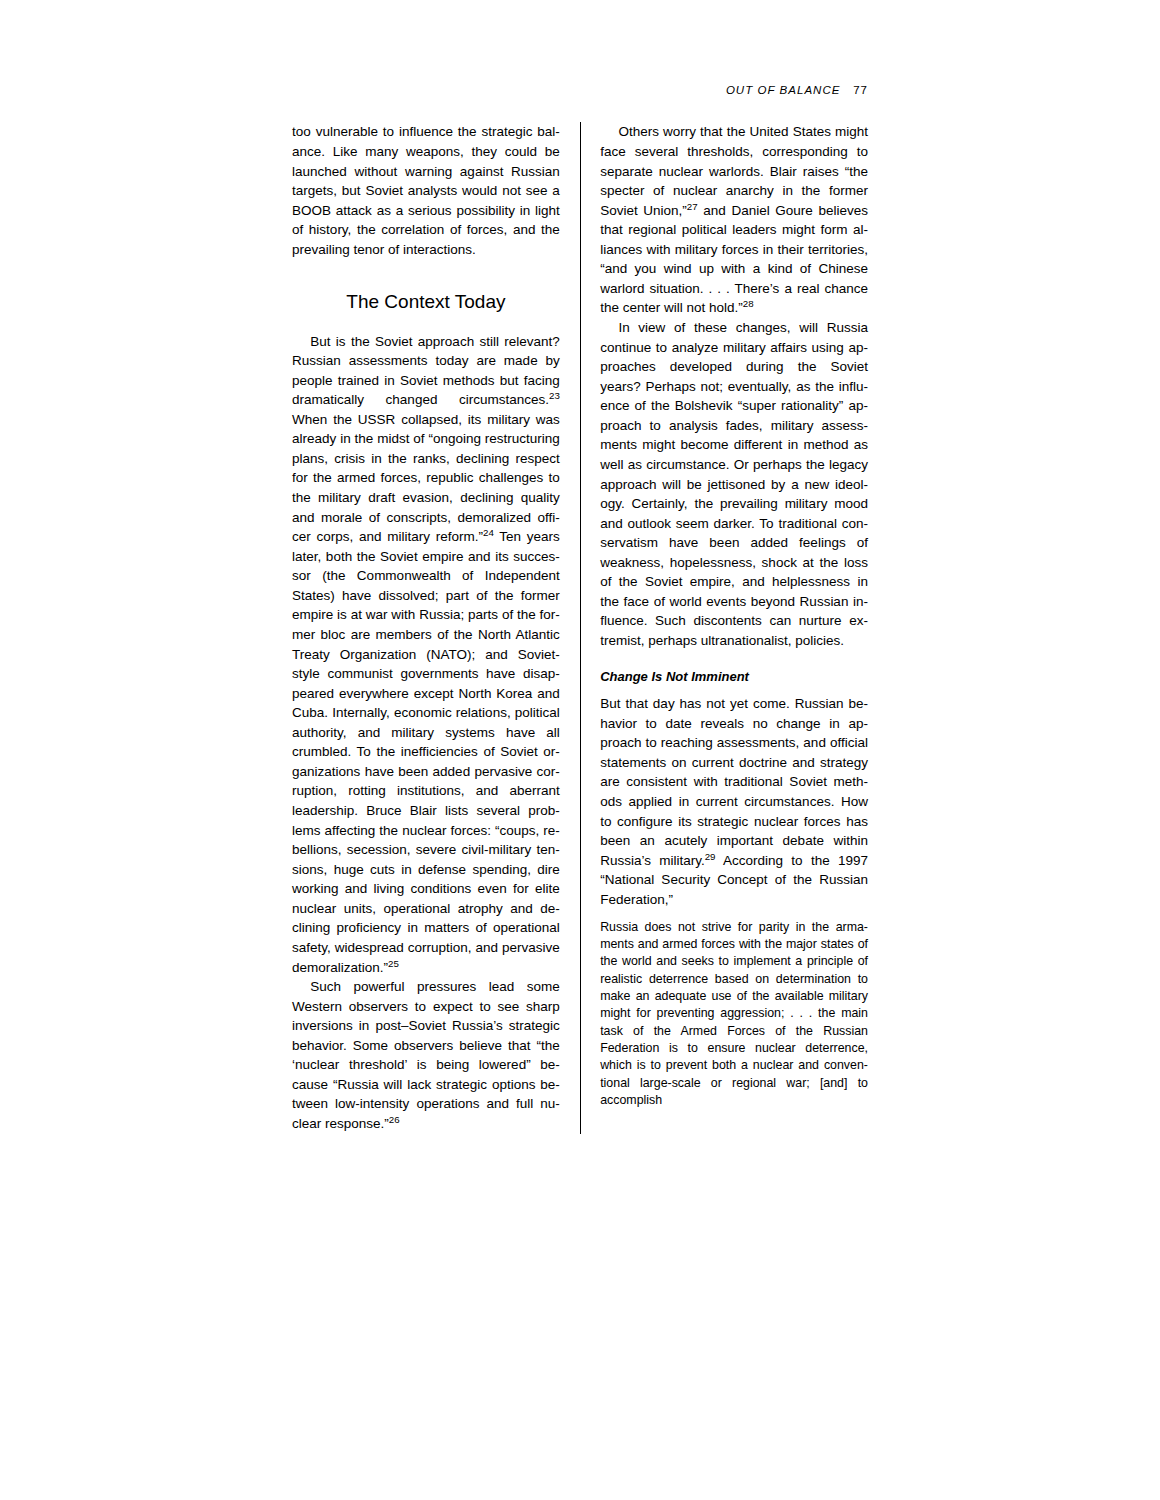OUT OF BALANCE 77
too vulnerable to influence the strategic balance. Like many weapons, they could be launched without warning against Russian targets, but Soviet analysts would not see a BOOB attack as a serious possibility in light of history, the correlation of forces, and the prevailing tenor of interactions.
The Context Today
But is the Soviet approach still relevant? Russian assessments today are made by people trained in Soviet methods but facing dramatically changed circumstances.23 When the USSR collapsed, its military was already in the midst of “ongoing restructuring plans, crisis in the ranks, declining respect for the armed forces, republic challenges to the military draft evasion, declining quality and morale of conscripts, demoralized officer corps, and military reform.”24 Ten years later, both the Soviet empire and its successor (the Commonwealth of Independent States) have dissolved; part of the former empire is at war with Russia; parts of the former bloc are members of the North Atlantic Treaty Organization (NATO); and Soviet-style communist governments have disappeared everywhere except North Korea and Cuba. Internally, economic relations, political authority, and military systems have all crumbled. To the inefficiencies of Soviet organizations have been added pervasive corruption, rotting institutions, and aberrant leadership. Bruce Blair lists several problems affecting the nuclear forces: “coups, rebellions, secession, severe civil-military tensions, huge cuts in defense spending, dire working and living conditions even for elite nuclear units, operational atrophy and declining proficiency in matters of operational safety, widespread corruption, and pervasive demoralization.”25
Such powerful pressures lead some Western observers to expect to see sharp inversions in post–Soviet Russia’s strategic behavior. Some observers believe that “the ‘nuclear threshold’ is being lowered” because “Russia will lack strategic options between low-intensity operations and full nuclear response.”26
Others worry that the United States might face several thresholds, corresponding to separate nuclear warlords. Blair raises “the specter of nuclear anarchy in the former Soviet Union,”27 and Daniel Goure believes that regional political leaders might form alliances with military forces in their territories, “and you wind up with a kind of Chinese warlord situation. . . . There’s a real chance the center will not hold.”28
In view of these changes, will Russia continue to analyze military affairs using approaches developed during the Soviet years? Perhaps not; eventually, as the influence of the Bolshevik “super rationality” approach to analysis fades, military assessments might become different in method as well as circumstance. Or perhaps the legacy approach will be jettisoned by a new ideology. Certainly, the prevailing military mood and outlook seem darker. To traditional conservatism have been added feelings of weakness, hopelessness, shock at the loss of the Soviet empire, and helplessness in the face of world events beyond Russian influence. Such discontents can nurture extremist, perhaps ultranationalist, policies.
Change Is Not Imminent
But that day has not yet come. Russian behavior to date reveals no change in approach to reaching assessments, and official statements on current doctrine and strategy are consistent with traditional Soviet methods applied in current circumstances. How to configure its strategic nuclear forces has been an acutely important debate within Russia’s military.29 According to the 1997 “National Security Concept of the Russian Federation,”
Russia does not strive for parity in the armaments and armed forces with the major states of the world and seeks to implement a principle of realistic deterrence based on determination to make an adequate use of the available military might for preventing aggression; . . . the main task of the Armed Forces of the Russian Federation is to ensure nuclear deterrence, which is to prevent both a nuclear and conventional large-scale or regional war; [and] to accomplish